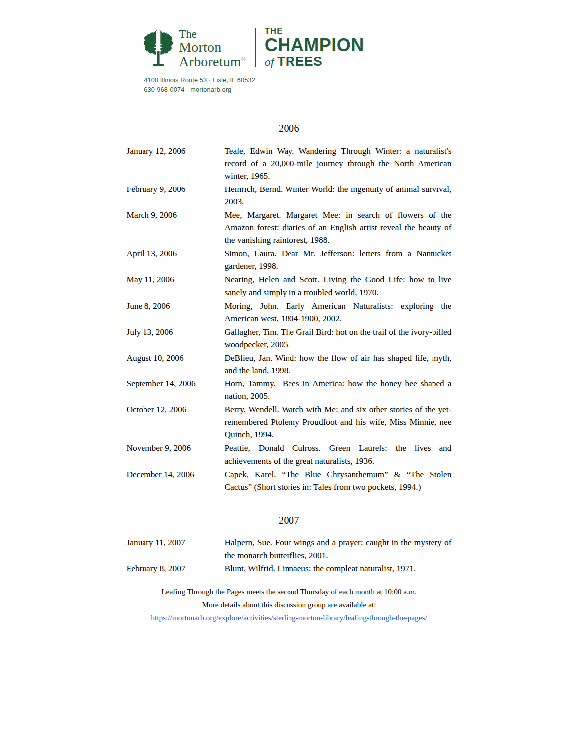The
Morton
Arboretum®
THE CHAMPION of TREES
4100 Illinois Route 53 · Lisle, IL 60532
630-968-0074 · mortonarb.org
2006
January 12, 2006
Teale, Edwin Way. Wandering Through Winter: a naturalist's record of a 20,000-mile journey through the North American winter, 1965.
February 9, 2006
Heinrich, Bernd. Winter World: the ingenuity of animal survival, 2003.
March 9, 2006
Mee, Margaret. Margaret Mee: in search of flowers of the Amazon forest: diaries of an English artist reveal the beauty of the vanishing rainforest, 1988.
April 13, 2006
Simon, Laura. Dear Mr. Jefferson: letters from a Nantucket gardener, 1998.
May 11, 2006
Nearing, Helen and Scott. Living the Good Life: how to live sanely and simply in a troubled world, 1970.
June 8, 2006
Moring, John. Early American Naturalists: exploring the American west, 1804-1900, 2002.
July 13, 2006
Gallagher, Tim. The Grail Bird: hot on the trail of the ivory-billed woodpecker, 2005.
August 10, 2006
DeBlieu, Jan. Wind: how the flow of air has shaped life, myth, and the land, 1998.
September 14, 2006
Horn, Tammy. Bees in America: how the honey bee shaped a nation, 2005.
October 12, 2006
Berry, Wendell. Watch with Me: and six other stories of the yet-remembered Ptolemy Proudfoot and his wife, Miss Minnie, nee Quinch, 1994.
November 9, 2006
Peattie, Donald Culross. Green Laurels: the lives and achievements of the great naturalists, 1936.
December 14, 2006
Capek, Karel. “The Blue Chrysanthemum” & “The Stolen Cactus” (Short stories in: Tales from two pockets, 1994.)
2007
January 11, 2007
Halpern, Sue. Four wings and a prayer: caught in the mystery of the monarch butterflies, 2001.
February 8, 2007
Blunt, Wilfrid. Linnaeus: the compleat naturalist, 1971.
Leafing Through the Pages meets the second Thursday of each month at 10:00 a.m.
More details about this discussion group are available at:
https://mortonarb.org/explore/activities/sterling-morton-library/leafing-through-the-pages/